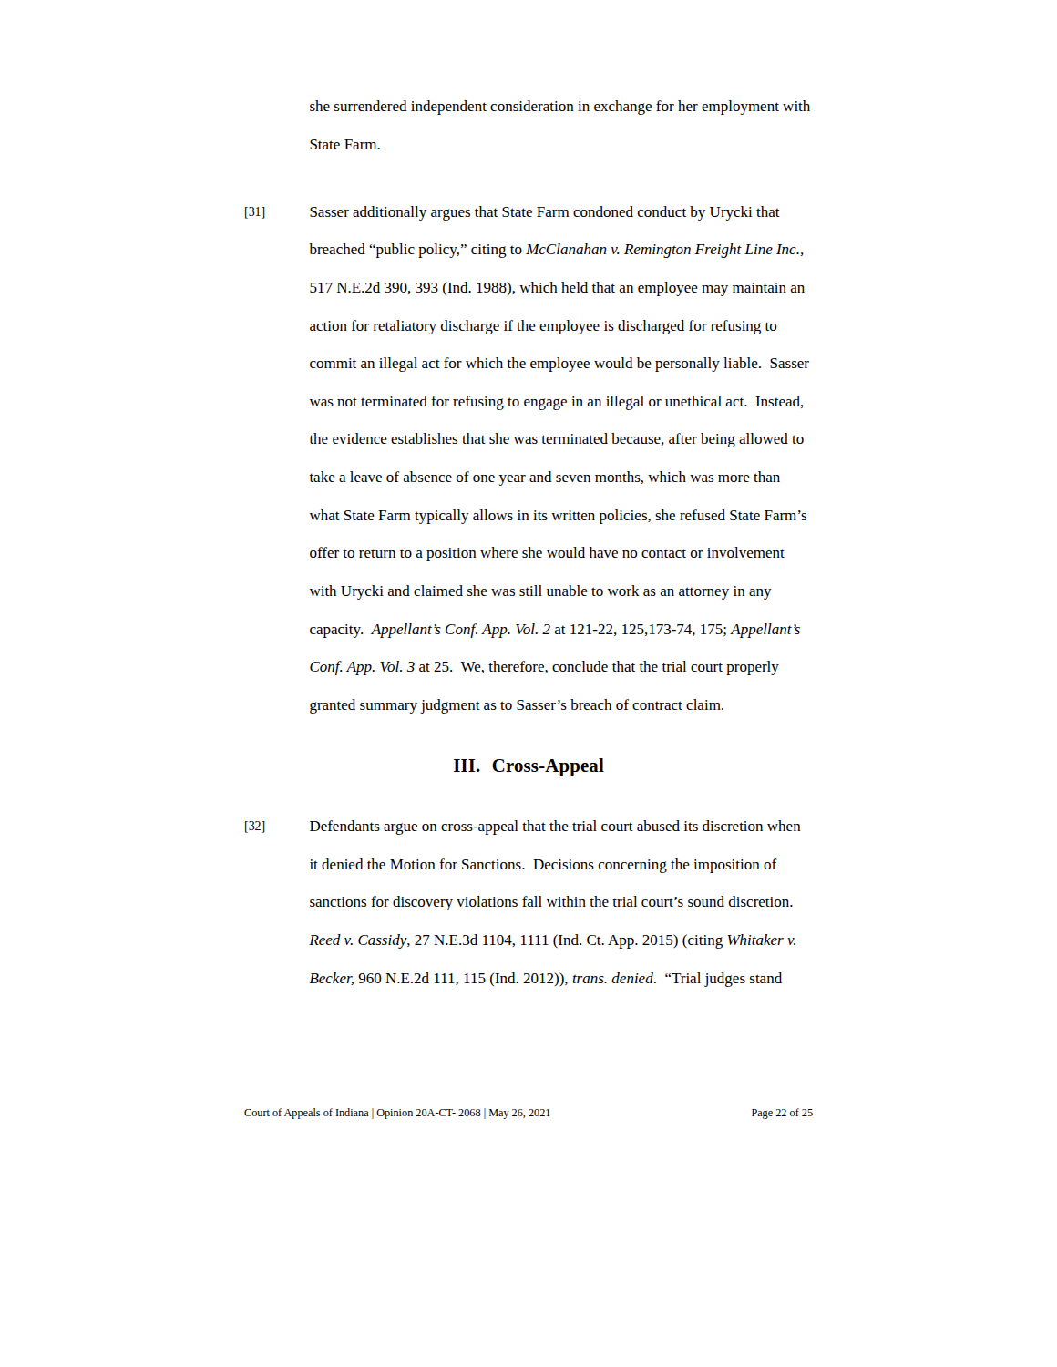she surrendered independent consideration in exchange for her employment with State Farm.
[31] Sasser additionally argues that State Farm condoned conduct by Urycki that breached “public policy,” citing to McClanahan v. Remington Freight Line Inc., 517 N.E.2d 390, 393 (Ind. 1988), which held that an employee may maintain an action for retaliatory discharge if the employee is discharged for refusing to commit an illegal act for which the employee would be personally liable. Sasser was not terminated for refusing to engage in an illegal or unethical act. Instead, the evidence establishes that she was terminated because, after being allowed to take a leave of absence of one year and seven months, which was more than what State Farm typically allows in its written policies, she refused State Farm’s offer to return to a position where she would have no contact or involvement with Urycki and claimed she was still unable to work as an attorney in any capacity. Appellant’s Conf. App. Vol. 2 at 121-22, 125,173-74, 175; Appellant’s Conf. App. Vol. 3 at 25. We, therefore, conclude that the trial court properly granted summary judgment as to Sasser’s breach of contract claim.
III. Cross-Appeal
[32] Defendants argue on cross-appeal that the trial court abused its discretion when it denied the Motion for Sanctions. Decisions concerning the imposition of sanctions for discovery violations fall within the trial court’s sound discretion. Reed v. Cassidy, 27 N.E.3d 1104, 1111 (Ind. Ct. App. 2015) (citing Whitaker v. Becker, 960 N.E.2d 111, 115 (Ind. 2012)), trans. denied. “Trial judges stand
Court of Appeals of Indiana | Opinion 20A-CT- 2068 | May 26, 2021
Page 22 of 25